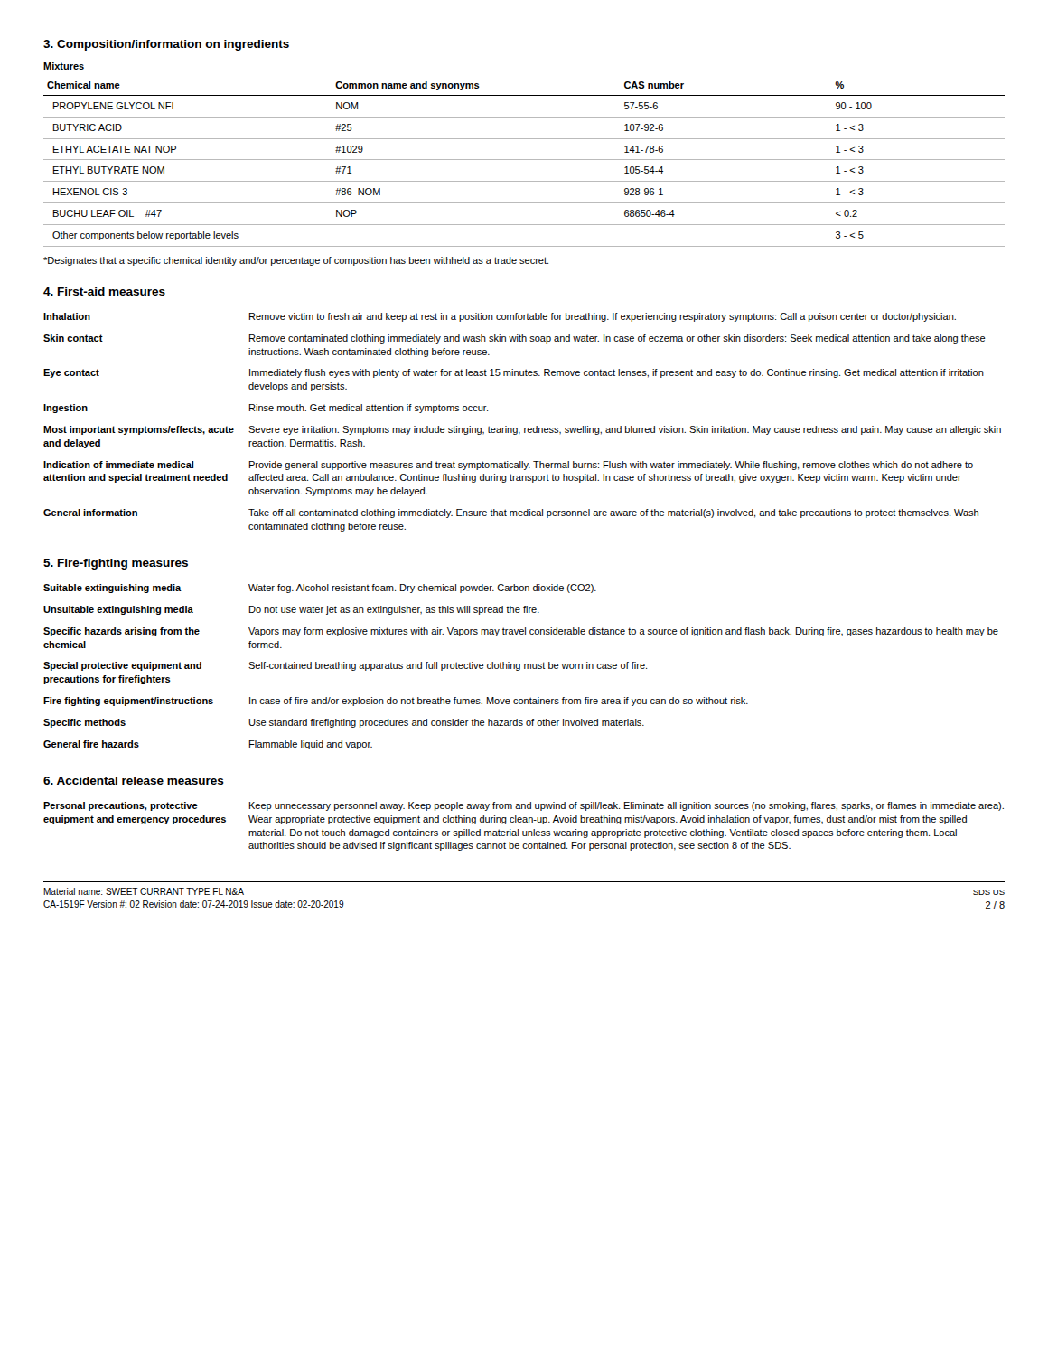3. Composition/information on ingredients
Mixtures
| Chemical name | Common name and synonyms | CAS number | % |
| --- | --- | --- | --- |
| PROPYLENE GLYCOL NFI | NOM | 57-55-6 | 90 - 100 |
| BUTYRIC ACID | #25 | 107-92-6 | 1 - < 3 |
| ETHYL ACETATE NAT NOP | #1029 | 141-78-6 | 1 - < 3 |
| ETHYL BUTYRATE NOM | #71 | 105-54-4 | 1 - < 3 |
| HEXENOL CIS-3 | #86 NOM | 928-96-1 | 1 - < 3 |
| BUCHU LEAF OIL #47 | NOP | 68650-46-4 | < 0.2 |
| Other components below reportable levels | 3 - < 5 |
*Designates that a specific chemical identity and/or percentage of composition has been withheld as a trade secret.
4. First-aid measures
| Inhalation | Remove victim to fresh air and keep at rest in a position comfortable for breathing. If experiencing respiratory symptoms: Call a poison center or doctor/physician. |
| Skin contact | Remove contaminated clothing immediately and wash skin with soap and water. In case of eczema or other skin disorders: Seek medical attention and take along these instructions. Wash contaminated clothing before reuse. |
| Eye contact | Immediately flush eyes with plenty of water for at least 15 minutes. Remove contact lenses, if present and easy to do. Continue rinsing. Get medical attention if irritation develops and persists. |
| Ingestion | Rinse mouth. Get medical attention if symptoms occur. |
| Most important symptoms/effects, acute and delayed | Severe eye irritation. Symptoms may include stinging, tearing, redness, swelling, and blurred vision. Skin irritation. May cause redness and pain. May cause an allergic skin reaction. Dermatitis. Rash. |
| Indication of immediate medical attention and special treatment needed | Provide general supportive measures and treat symptomatically. Thermal burns: Flush with water immediately. While flushing, remove clothes which do not adhere to affected area. Call an ambulance. Continue flushing during transport to hospital. In case of shortness of breath, give oxygen. Keep victim warm. Keep victim under observation. Symptoms may be delayed. |
| General information | Take off all contaminated clothing immediately. Ensure that medical personnel are aware of the material(s) involved, and take precautions to protect themselves. Wash contaminated clothing before reuse. |
5. Fire-fighting measures
| Suitable extinguishing media | Water fog. Alcohol resistant foam. Dry chemical powder. Carbon dioxide (CO2). |
| Unsuitable extinguishing media | Do not use water jet as an extinguisher, as this will spread the fire. |
| Specific hazards arising from the chemical | Vapors may form explosive mixtures with air. Vapors may travel considerable distance to a source of ignition and flash back. During fire, gases hazardous to health may be formed. |
| Special protective equipment and precautions for firefighters | Self-contained breathing apparatus and full protective clothing must be worn in case of fire. |
| Fire fighting equipment/instructions | In case of fire and/or explosion do not breathe fumes. Move containers from fire area if you can do so without risk. |
| Specific methods | Use standard firefighting procedures and consider the hazards of other involved materials. |
| General fire hazards | Flammable liquid and vapor. |
6. Accidental release measures
| Personal precautions, protective equipment and emergency procedures | Keep unnecessary personnel away. Keep people away from and upwind of spill/leak. Eliminate all ignition sources (no smoking, flares, sparks, or flames in immediate area). Wear appropriate protective equipment and clothing during clean-up. Avoid breathing mist/vapors. Avoid inhalation of vapor, fumes, dust and/or mist from the spilled material. Do not touch damaged containers or spilled material unless wearing appropriate protective clothing. Ventilate closed spaces before entering them. Local authorities should be advised if significant spillages cannot be contained. For personal protection, see section 8 of the SDS. |
Material name: SWEET CURRANT TYPE FL N&A
CA-1519F Version #: 02 Revision date: 07-24-2019 Issue date: 02-20-2019
SDS US
2 / 8